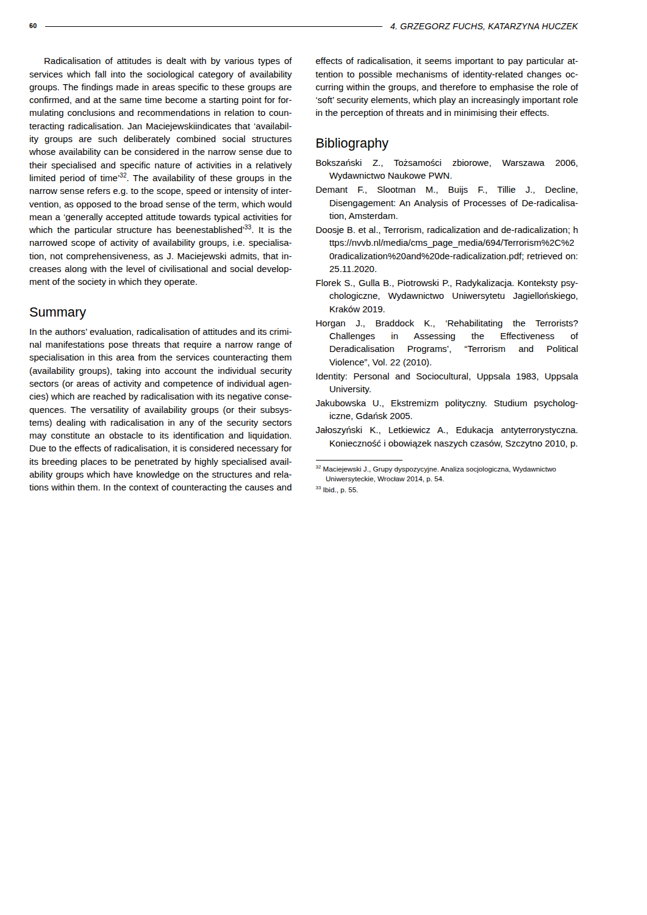60 4. Grzegorz Fuchs, Katarzyna Huczek
Radicalisation of attitudes is dealt with by various types of services which fall into the sociological category of availability groups. The findings made in areas specific to these groups are confirmed, and at the same time become a starting point for formulating conclusions and recommendations in relation to counteracting radicalisation. Jan Maciejewskiindicates that ‘availability groups are such deliberately combined social structures whose availability can be considered in the narrow sense due to their specialised and specific nature of activities in a relatively limited period of time’32. The availability of these groups in the narrow sense refers e.g. to the scope, speed or intensity of intervention, as opposed to the broad sense of the term, which would mean a ‘generally accepted attitude towards typical activities for which the particular structure has beenestablished’33. It is the narrowed scope of activity of availability groups, i.e. specialisation, not comprehensiveness, as J. Maciejewski admits, that increases along with the level of civilisational and social development of the society in which they operate.
Summary
In the authors’ evaluation, radicalisation of attitudes and its criminal manifestations pose threats that require a narrow range of specialisation in this area from the services counteracting them (availability groups), taking into account the individual security sectors (or areas of activity and competence of individual agencies) which are reached by radicalisation with its negative consequences. The versatility of availability groups (or their subsystems) dealing with radicalisation in any of the security sectors may constitute an obstacle to its identification and liquidation. Due to the effects of radicalisation, it is considered necessary for its breeding places to be penetrated by highly specialised availability groups which have knowledge on the structures and relations within them. In the context of counteracting the causes and effects of radicalisation, it seems important to pay particular attention to possible mechanisms of identity-related changes occurring within the groups, and therefore to emphasise the role of ‘soft’ security elements, which play an increasingly important role in the perception of threats and in minimising their effects.
Bibliography
Bokszański Z., Tożsamości zbiorowe, Warszawa 2006, Wydawnictwo Naukowe PWN.
Demant F., Slootman M., Buijs F., Tillie J., Decline, Disengagement: An Analysis of Processes of De-radicalisation, Amsterdam.
Doosje B. et al., Terrorism, radicalization and de-radicalization; https://nvvb.nl/media/cms_page_media/694/Terrorism%2C%20radicalization%20and%20de-radicalization.pdf; retrieved on: 25.11.2020.
Florek S., Gulla B., Piotrowski P., Radykalizacja. Konteksty psychologiczne, Wydawnictwo Uniwersytetu Jagiellońskiego, Kraków 2019.
Horgan J., Braddock K., ‘Rehabilitating the Terrorists? Challenges in Assessing the Effectiveness of Deradicalisation Programs’, “Terrorism and Political Violence”, Vol. 22 (2010).
Identity: Personal and Sociocultural, Uppsala 1983, Uppsala University.
Jakubowska U., Ekstremizm polityczny. Studium psychologiczne, Gdańsk 2005.
Jałoszyński K., Letkiewicz A., Edukacja antyterrorystyczna. Konieczność i obowiązek naszych czasów, Szczytno 2010, p.
32 Maciejewski J., Grupy dyspozycyjne. Analiza socjologiczna, Wydawnictwo Uniwersyteckie, Wrocław 2014, p. 54.
33 Ibid., p. 55.